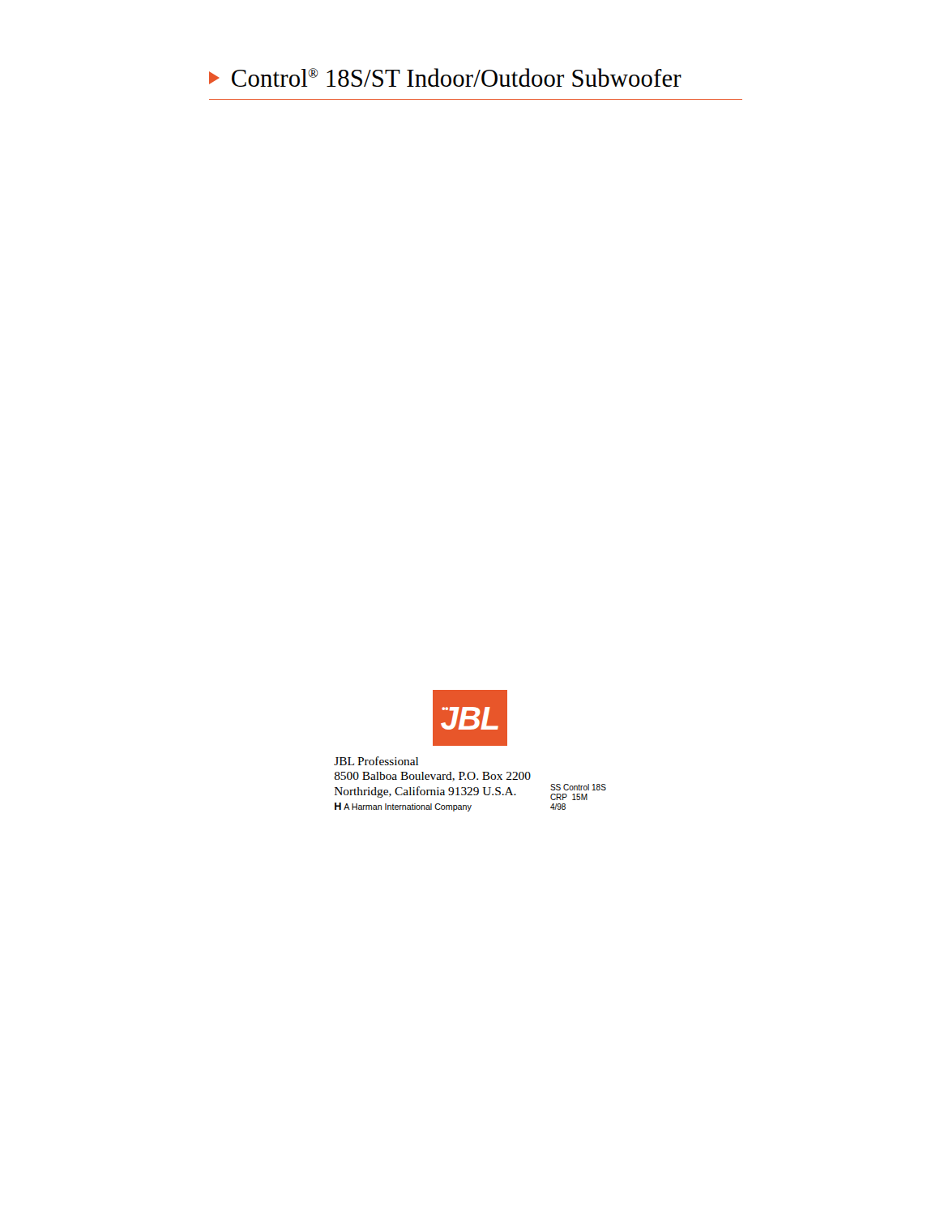Control® 18S/ST Indoor/Outdoor Subwoofer
••JBL
JBL Professional
8500 Balboa Boulevard, P.O. Box 2200
Northridge, California 91329 U.S.A.
H A Harman International Company
SS Control 18S
CRP 15M
4/98